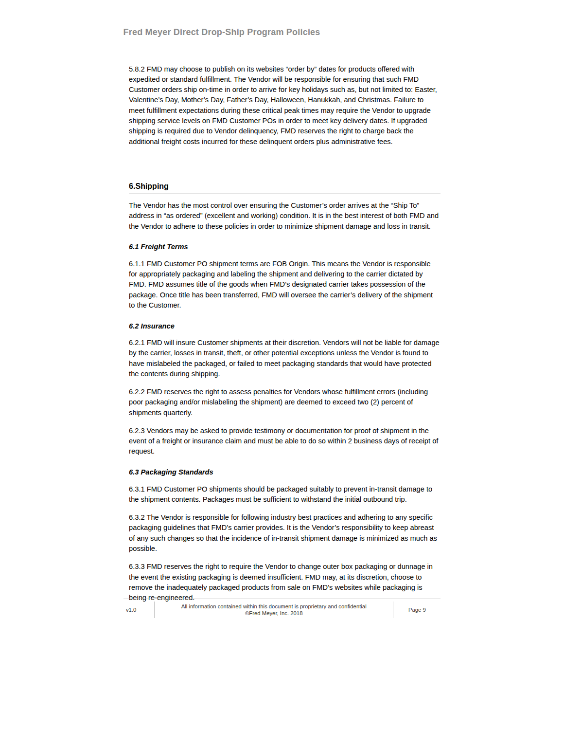Fred Meyer Direct Drop-Ship Program Policies
5.8.2 FMD may choose to publish on its websites “order by” dates for products offered with expedited or standard fulfillment. The Vendor will be responsible for ensuring that such FMD Customer orders ship on-time in order to arrive for key holidays such as, but not limited to: Easter, Valentine’s Day, Mother’s Day, Father’s Day, Halloween, Hanukkah, and Christmas. Failure to meet fulfillment expectations during these critical peak times may require the Vendor to upgrade shipping service levels on FMD Customer POs in order to meet key delivery dates. If upgraded shipping is required due to Vendor delinquency, FMD reserves the right to charge back the additional freight costs incurred for these delinquent orders plus administrative fees.
6.Shipping
The Vendor has the most control over ensuring the Customer’s order arrives at the “Ship To” address in “as ordered” (excellent and working) condition. It is in the best interest of both FMD and the Vendor to adhere to these policies in order to minimize shipment damage and loss in transit.
6.1 Freight Terms
6.1.1 FMD Customer PO shipment terms are FOB Origin. This means the Vendor is responsible for appropriately packaging and labeling the shipment and delivering to the carrier dictated by FMD. FMD assumes title of the goods when FMD’s designated carrier takes possession of the package. Once title has been transferred, FMD will oversee the carrier’s delivery of the shipment to the Customer.
6.2 Insurance
6.2.1 FMD will insure Customer shipments at their discretion. Vendors will not be liable for damage by the carrier, losses in transit, theft, or other potential exceptions unless the Vendor is found to have mislabeled the packaged, or failed to meet packaging standards that would have protected the contents during shipping.
6.2.2 FMD reserves the right to assess penalties for Vendors whose fulfillment errors (including poor packaging and/or mislabeling the shipment) are deemed to exceed two (2) percent of shipments quarterly.
6.2.3 Vendors may be asked to provide testimony or documentation for proof of shipment in the event of a freight or insurance claim and must be able to do so within 2 business days of receipt of request.
6.3 Packaging Standards
6.3.1 FMD Customer PO shipments should be packaged suitably to prevent in-transit damage to the shipment contents. Packages must be sufficient to withstand the initial outbound trip.
6.3.2 The Vendor is responsible for following industry best practices and adhering to any specific packaging guidelines that FMD’s carrier provides. It is the Vendor’s responsibility to keep abreast of any such changes so that the incidence of in-transit shipment damage is minimized as much as possible.
6.3.3 FMD reserves the right to require the Vendor to change outer box packaging or dunnage in the event the existing packaging is deemed insufficient. FMD may, at its discretion, choose to remove the inadequately packaged products from sale on FMD’s websites while packaging is being re-engineered.
| v1.0 | All information contained within this document is proprietary and confidential ©Fred Meyer, Inc. 2018 | Page 9 |